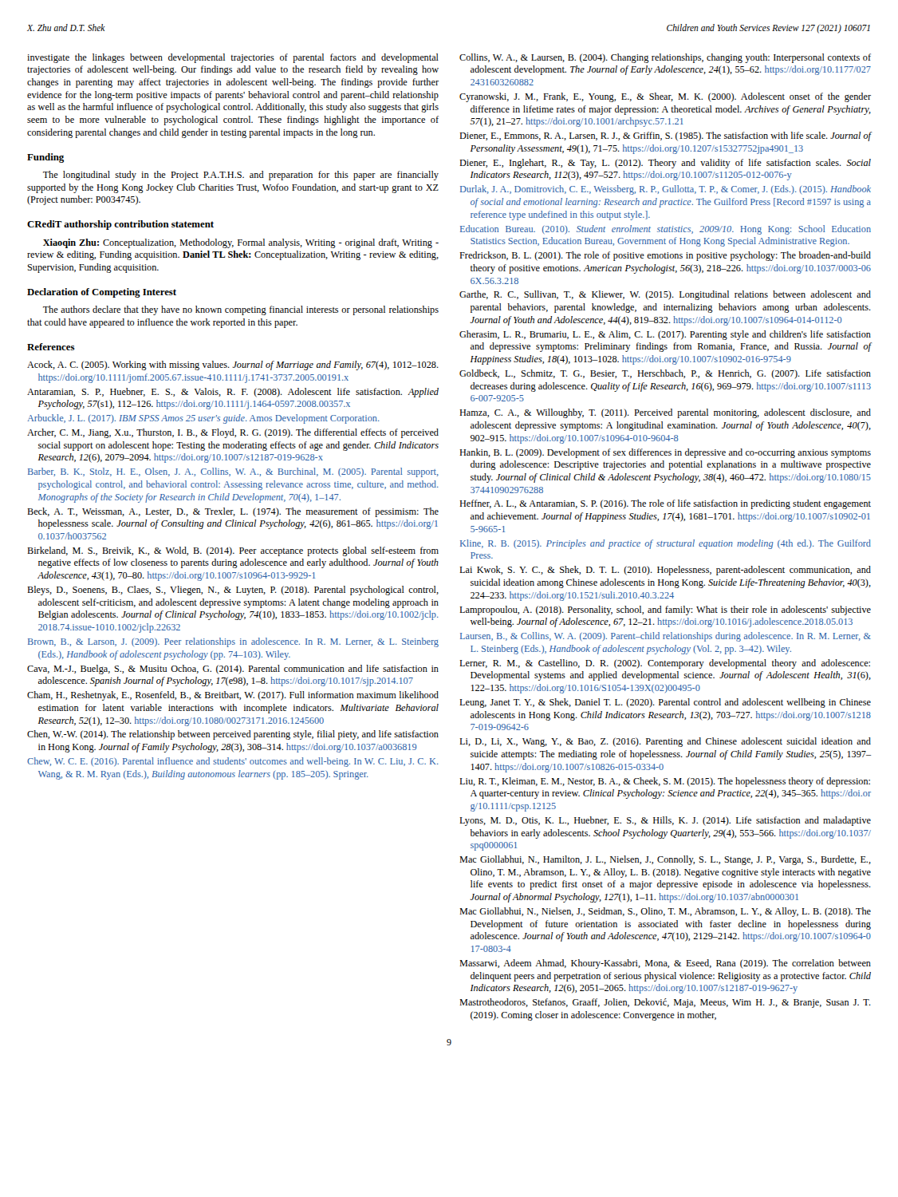X. Zhu and D.T. Shek Children and Youth Services Review 127 (2021) 106071
investigate the linkages between developmental trajectories of parental factors and developmental trajectories of adolescent well-being. Our findings add value to the research field by revealing how changes in parenting may affect trajectories in adolescent well-being. The findings provide further evidence for the long-term positive impacts of parents' behavioral control and parent–child relationship as well as the harmful influence of psychological control. Additionally, this study also suggests that girls seem to be more vulnerable to psychological control. These findings highlight the importance of considering parental changes and child gender in testing parental impacts in the long run.
Funding
The longitudinal study in the Project P.A.T.H.S. and preparation for this paper are financially supported by the Hong Kong Jockey Club Charities Trust, Wofoo Foundation, and start-up grant to XZ (Project number: P0034745).
CRediT authorship contribution statement
Xiaoqin Zhu: Conceptualization, Methodology, Formal analysis, Writing - original draft, Writing - review & editing, Funding acquisition. Daniel TL Shek: Conceptualization, Writing - review & editing, Supervision, Funding acquisition.
Declaration of Competing Interest
The authors declare that they have no known competing financial interests or personal relationships that could have appeared to influence the work reported in this paper.
References
Acock, A. C. (2005). Working with missing values. Journal of Marriage and Family, 67(4), 1012–1028. https://doi.org/10.1111/jomf.2005.67.issue-410.1111/j.1741-3737.2005.00191.x
Antaramian, S. P., Huebner, E. S., & Valois, R. F. (2008). Adolescent life satisfaction. Applied Psychology, 57(s1), 112–126. https://doi.org/10.1111/j.1464-0597.2008.00357.x
Arbuckle, J. L. (2017). IBM SPSS Amos 25 user's guide. Amos Development Corporation.
Archer, C. M., Jiang, X.u., Thurston, I. B., & Floyd, R. G. (2019). The differential effects of perceived social support on adolescent hope: Testing the moderating effects of age and gender. Child Indicators Research, 12(6), 2079–2094. https://doi.org/10.1007/s12187-019-9628-x
Barber, B. K., Stolz, H. E., Olsen, J. A., Collins, W. A., & Burchinal, M. (2005). Parental support, psychological control, and behavioral control: Assessing relevance across time, culture, and method. Monographs of the Society for Research in Child Development, 70(4), 1–147.
Beck, A. T., Weissman, A., Lester, D., & Trexler, L. (1974). The measurement of pessimism: The hopelessness scale. Journal of Consulting and Clinical Psychology, 42(6), 861–865. https://doi.org/10.1037/h0037562
Birkeland, M. S., Breivik, K., & Wold, B. (2014). Peer acceptance protects global self-esteem from negative effects of low closeness to parents during adolescence and early adulthood. Journal of Youth Adolescence, 43(1), 70–80. https://doi.org/10.1007/s10964-013-9929-1
Bleys, D., Soenens, B., Claes, S., Vliegen, N., & Luyten, P. (2018). Parental psychological control, adolescent self-criticism, and adolescent depressive symptoms: A latent change modeling approach in Belgian adolescents. Journal of Clinical Psychology, 74(10), 1833–1853. https://doi.org/10.1002/jclp.2018.74.issue-1010.1002/jclp.22632
Brown, B., & Larson, J. (2009). Peer relationships in adolescence. In R. M. Lerner, & L. Steinberg (Eds.), Handbook of adolescent psychology (pp. 74–103). Wiley.
Cava, M.-J., Buelga, S., & Musitu Ochoa, G. (2014). Parental communication and life satisfaction in adolescence. Spanish Journal of Psychology, 17(e98), 1–8. https://doi.org/10.1017/sjp.2014.107
Cham, H., Reshetnyak, E., Rosenfeld, B., & Breitbart, W. (2017). Full information maximum likelihood estimation for latent variable interactions with incomplete indicators. Multivariate Behavioral Research, 52(1), 12–30. https://doi.org/10.1080/00273171.2016.1245600
Chen, W.-W. (2014). The relationship between perceived parenting style, filial piety, and life satisfaction in Hong Kong. Journal of Family Psychology, 28(3), 308–314. https://doi.org/10.1037/a0036819
Chew, W. C. E. (2016). Parental influence and students' outcomes and well-being. In W. C. Liu, J. C. K. Wang, & R. M. Ryan (Eds.), Building autonomous learners (pp. 185–205). Springer.
Collins, W. A., & Laursen, B. (2004). Changing relationships, changing youth: Interpersonal contexts of adolescent development. The Journal of Early Adolescence, 24(1), 55–62. https://doi.org/10.1177/0272431603260882
Cyranowski, J. M., Frank, E., Young, E., & Shear, M. K. (2000). Adolescent onset of the gender difference in lifetime rates of major depression: A theoretical model. Archives of General Psychiatry, 57(1), 21–27. https://doi.org/10.1001/archpsyc.57.1.21
Diener, E., Emmons, R. A., Larsen, R. J., & Griffin, S. (1985). The satisfaction with life scale. Journal of Personality Assessment, 49(1), 71–75. https://doi.org/10.1207/s15327752jpa4901_13
Diener, E., Inglehart, R., & Tay, L. (2012). Theory and validity of life satisfaction scales. Social Indicators Research, 112(3), 497–527. https://doi.org/10.1007/s11205-012-0076-y
Durlak, J. A., Domitrovich, C. E., Weissberg, R. P., Gullotta, T. P., & Comer, J. (Eds.). (2015). Handbook of social and emotional learning: Research and practice. The Guilford Press [Record #1597 is using a reference type undefined in this output style.].
Education Bureau. (2010). Student enrolment statistics, 2009/10. Hong Kong: School Education Statistics Section, Education Bureau, Government of Hong Kong Special Administrative Region.
Fredrickson, B. L. (2001). The role of positive emotions in positive psychology: The broaden-and-build theory of positive emotions. American Psychologist, 56(3), 218–226. https://doi.org/10.1037/0003-066X.56.3.218
Garthe, R. C., Sullivan, T., & Kliewer, W. (2015). Longitudinal relations between adolescent and parental behaviors, parental knowledge, and internalizing behaviors among urban adolescents. Journal of Youth and Adolescence, 44(4), 819–832. https://doi.org/10.1007/s10964-014-0112-0
Gherasim, L. R., Brumariu, L. E., & Alim, C. L. (2017). Parenting style and children's life satisfaction and depressive symptoms: Preliminary findings from Romania, France, and Russia. Journal of Happiness Studies, 18(4), 1013–1028. https://doi.org/10.1007/s10902-016-9754-9
Goldbeck, L., Schmitz, T. G., Besier, T., Herschbach, P., & Henrich, G. (2007). Life satisfaction decreases during adolescence. Quality of Life Research, 16(6), 969–979. https://doi.org/10.1007/s11136-007-9205-5
Hamza, C. A., & Willoughby, T. (2011). Perceived parental monitoring, adolescent disclosure, and adolescent depressive symptoms: A longitudinal examination. Journal of Youth Adolescence, 40(7), 902–915. https://doi.org/10.1007/s10964-010-9604-8
Hankin, B. L. (2009). Development of sex differences in depressive and co-occurring anxious symptoms during adolescence: Descriptive trajectories and potential explanations in a multiwave prospective study. Journal of Clinical Child & Adolescent Psychology, 38(4), 460–472. https://doi.org/10.1080/15374410902976288
Heffner, A. L., & Antaramian, S. P. (2016). The role of life satisfaction in predicting student engagement and achievement. Journal of Happiness Studies, 17(4), 1681–1701. https://doi.org/10.1007/s10902-015-9665-1
Kline, R. B. (2015). Principles and practice of structural equation modeling (4th ed.). The Guilford Press.
Lai Kwok, S. Y. C., & Shek, D. T. L. (2010). Hopelessness, parent-adolescent communication, and suicidal ideation among Chinese adolescents in Hong Kong. Suicide Life-Threatening Behavior, 40(3), 224–233. https://doi.org/10.1521/suli.2010.40.3.224
Lampropoulou, A. (2018). Personality, school, and family: What is their role in adolescents' subjective well-being. Journal of Adolescence, 67, 12–21. https://doi.org/10.1016/j.adolescence.2018.05.013
Laursen, B., & Collins, W. A. (2009). Parent–child relationships during adolescence. In R. M. Lerner, & L. Steinberg (Eds.), Handbook of adolescent psychology (Vol. 2, pp. 3–42). Wiley.
Lerner, R. M., & Castellino, D. R. (2002). Contemporary developmental theory and adolescence: Developmental systems and applied developmental science. Journal of Adolescent Health, 31(6), 122–135. https://doi.org/10.1016/S1054-139X(02)00495-0
Leung, Janet T. Y., & Shek, Daniel T. L. (2020). Parental control and adolescent wellbeing in Chinese adolescents in Hong Kong. Child Indicators Research, 13(2), 703–727. https://doi.org/10.1007/s12187-019-09642-6
Li, D., Li, X., Wang, Y., & Bao, Z. (2016). Parenting and Chinese adolescent suicidal ideation and suicide attempts: The mediating role of hopelessness. Journal of Child Family Studies, 25(5), 1397–1407. https://doi.org/10.1007/s10826-015-0334-0
Liu, R. T., Kleiman, E. M., Nestor, B. A., & Cheek, S. M. (2015). The hopelessness theory of depression: A quarter-century in review. Clinical Psychology: Science and Practice, 22(4), 345–365. https://doi.org/10.1111/cpsp.12125
Lyons, M. D., Otis, K. L., Huebner, E. S., & Hills, K. J. (2014). Life satisfaction and maladaptive behaviors in early adolescents. School Psychology Quarterly, 29(4), 553–566. https://doi.org/10.1037/spq0000061
Mac Giollabhui, N., Hamilton, J. L., Nielsen, J., Connolly, S. L., Stange, J. P., Varga, S., Burdette, E., Olino, T. M., Abramson, L. Y., & Alloy, L. B. (2018). Negative cognitive style interacts with negative life events to predict first onset of a major depressive episode in adolescence via hopelessness. Journal of Abnormal Psychology, 127(1), 1–11. https://doi.org/10.1037/abn0000301
Mac Giollabhui, N., Nielsen, J., Seidman, S., Olino, T. M., Abramson, L. Y., & Alloy, L. B. (2018). The Development of future orientation is associated with faster decline in hopelessness during adolescence. Journal of Youth and Adolescence, 47(10), 2129–2142. https://doi.org/10.1007/s10964-017-0803-4
Massarwi, Adeem Ahmad, Khoury-Kassabri, Mona, & Eseed, Rana (2019). The correlation between delinquent peers and perpetration of serious physical violence: Religiosity as a protective factor. Child Indicators Research, 12(6), 2051–2065. https://doi.org/10.1007/s12187-019-9627-y
Mastrotheodoros, Stefanos, Graaff, Jolien, Deković, Maja, Meeus, Wim H. J., & Branje, Susan J. T. (2019). Coming closer in adolescence: Convergence in mother,
9